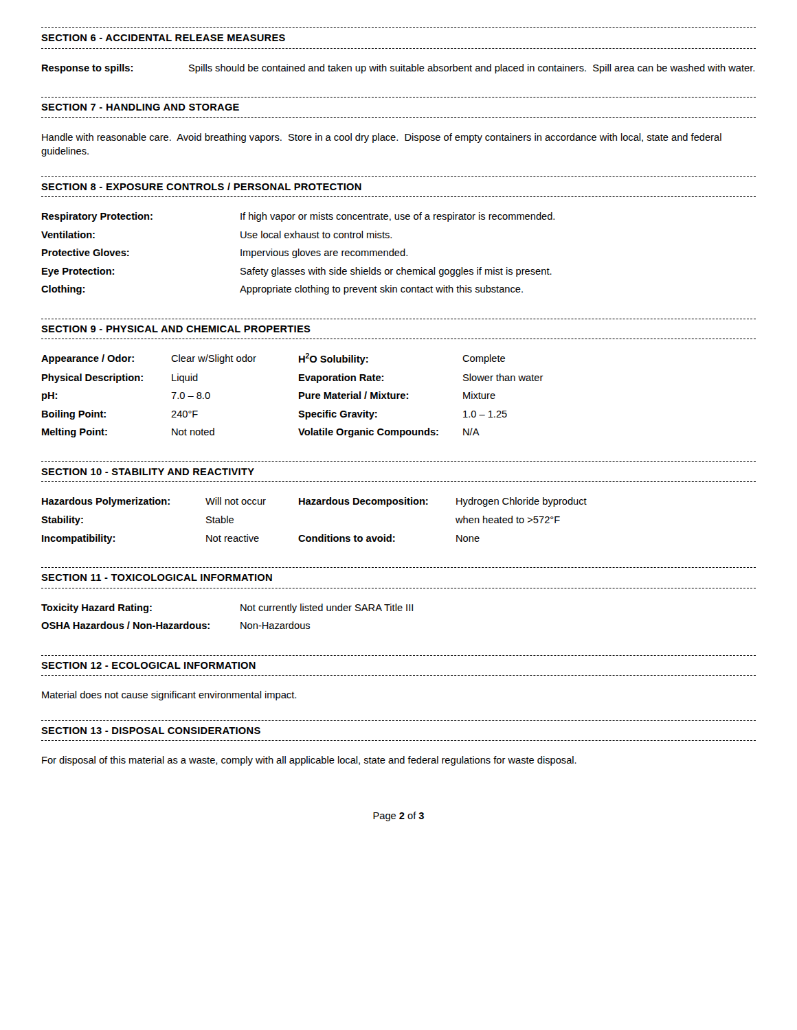SECTION 6 - ACCIDENTAL RELEASE MEASURES
| Response to spills: | Spills should be contained and taken up with suitable absorbent and placed in containers. Spill area can be washed with water. |
SECTION 7 - HANDLING AND STORAGE
Handle with reasonable care. Avoid breathing vapors. Store in a cool dry place. Dispose of empty containers in accordance with local, state and federal guidelines.
SECTION 8 - EXPOSURE CONTROLS / PERSONAL PROTECTION
| Respiratory Protection: | If high vapor or mists concentrate, use of a respirator is recommended. |
| Ventilation: | Use local exhaust to control mists. |
| Protective Gloves: | Impervious gloves are recommended. |
| Eye Protection: | Safety glasses with side shields or chemical goggles if mist is present. |
| Clothing: | Appropriate clothing to prevent skin contact with this substance. |
SECTION 9 - PHYSICAL AND CHEMICAL PROPERTIES
| Appearance / Odor: | Clear w/Slight odor | H 2 O Solubility: | Complete |
| Physical Description: | Liquid | Evaporation Rate: | Slower than water |
| pH: | 7.0 – 8.0 | Pure Material / Mixture: | Mixture |
| Boiling Point: | 240°F | Specific Gravity: | 1.0 – 1.25 |
| Melting Point: | Not noted | Volatile Organic Compounds: | N/A |
SECTION 10 - STABILITY AND REACTIVITY
| Hazardous Polymerization: | Will not occur | Hazardous Decomposition: | Hydrogen Chloride byproduct |
| Stability: | Stable | | when heated to >572°F |
| Incompatibility: | Not reactive | Conditions to avoid: | None |
SECTION 11 - TOXICOLOGICAL INFORMATION
| Toxicity Hazard Rating: | Not currently listed under SARA Title III |
| OSHA Hazardous / Non-Hazardous: | Non-Hazardous |
SECTION 12 - ECOLOGICAL INFORMATION
Material does not cause significant environmental impact.
SECTION 13 - DISPOSAL CONSIDERATIONS
For disposal of this material as a waste, comply with all applicable local, state and federal regulations for waste disposal.
Page 2 of 3